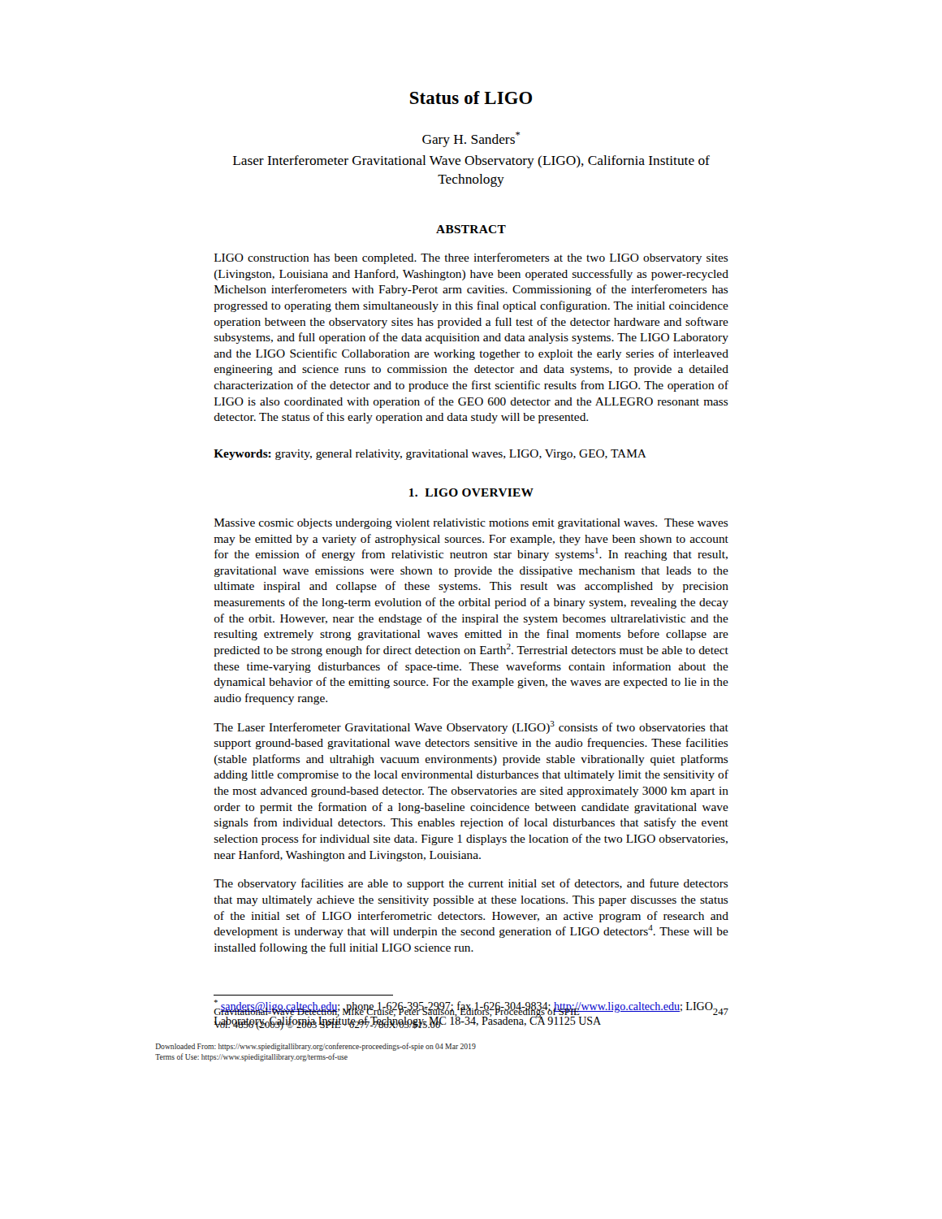Status of LIGO
Gary H. Sanders*
Laser Interferometer Gravitational Wave Observatory (LIGO), California Institute of Technology
ABSTRACT
LIGO construction has been completed. The three interferometers at the two LIGO observatory sites (Livingston, Louisiana and Hanford, Washington) have been operated successfully as power-recycled Michelson interferometers with Fabry-Perot arm cavities. Commissioning of the interferometers has progressed to operating them simultaneously in this final optical configuration. The initial coincidence operation between the observatory sites has provided a full test of the detector hardware and software subsystems, and full operation of the data acquisition and data analysis systems. The LIGO Laboratory and the LIGO Scientific Collaboration are working together to exploit the early series of interleaved engineering and science runs to commission the detector and data systems, to provide a detailed characterization of the detector and to produce the first scientific results from LIGO. The operation of LIGO is also coordinated with operation of the GEO 600 detector and the ALLEGRO resonant mass detector. The status of this early operation and data study will be presented.
Keywords: gravity, general relativity, gravitational waves, LIGO, Virgo, GEO, TAMA
1. LIGO OVERVIEW
Massive cosmic objects undergoing violent relativistic motions emit gravitational waves. These waves may be emitted by a variety of astrophysical sources. For example, they have been shown to account for the emission of energy from relativistic neutron star binary systems1. In reaching that result, gravitational wave emissions were shown to provide the dissipative mechanism that leads to the ultimate inspiral and collapse of these systems. This result was accomplished by precision measurements of the long-term evolution of the orbital period of a binary system, revealing the decay of the orbit. However, near the endstage of the inspiral the system becomes ultrarelativistic and the resulting extremely strong gravitational waves emitted in the final moments before collapse are predicted to be strong enough for direct detection on Earth2. Terrestrial detectors must be able to detect these time-varying disturbances of space-time. These waveforms contain information about the dynamical behavior of the emitting source. For the example given, the waves are expected to lie in the audio frequency range.
The Laser Interferometer Gravitational Wave Observatory (LIGO)3 consists of two observatories that support ground-based gravitational wave detectors sensitive in the audio frequencies. These facilities (stable platforms and ultrahigh vacuum environments) provide stable vibrationally quiet platforms adding little compromise to the local environmental disturbances that ultimately limit the sensitivity of the most advanced ground-based detector. The observatories are sited approximately 3000 km apart in order to permit the formation of a long-baseline coincidence between candidate gravitational wave signals from individual detectors. This enables rejection of local disturbances that satisfy the event selection process for individual site data. Figure 1 displays the location of the two LIGO observatories, near Hanford, Washington and Livingston, Louisiana.
The observatory facilities are able to support the current initial set of detectors, and future detectors that may ultimately achieve the sensitivity possible at these locations. This paper discusses the status of the initial set of LIGO interferometric detectors. However, an active program of research and development is underway that will underpin the second generation of LIGO detectors4. These will be installed following the full initial LIGO science run.
* sanders@ligo.caltech.edu; phone 1-626-395-2997; fax 1-626-304-9834; http://www.ligo.caltech.edu; LIGO Laboratory, California Institute of Technology, MC 18-34, Pasadena, CA 91125 USA
Gravitational-Wave Detection, Mike Cruise, Peter Saulson, Editors, Proceedings of SPIE
Vol. 4856 (2003) © 2003 SPIE · 0277-786X/03/$15.00
247
Downloaded From: https://www.spiedigitallibrary.org/conference-proceedings-of-spie on 04 Mar 2019
Terms of Use: https://www.spiedigitallibrary.org/terms-of-use